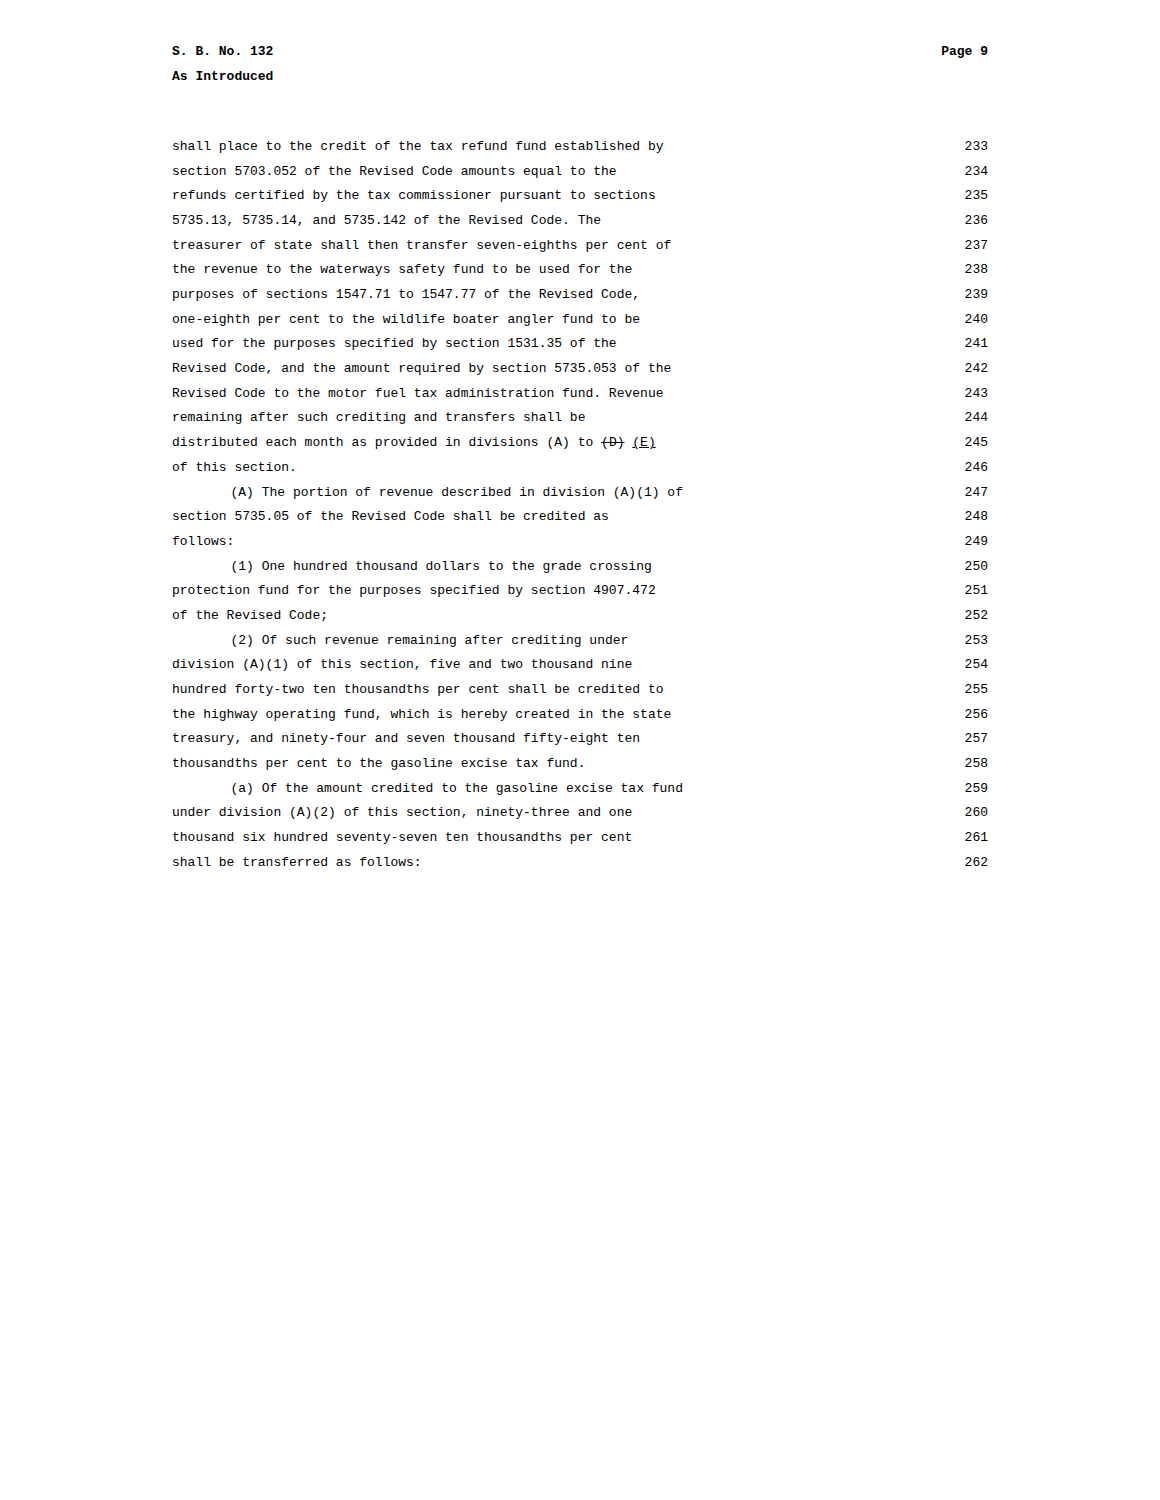S. B. No. 132 As Introduced
Page 9
shall place to the credit of the tax refund fund established by 233
section 5703.052 of the Revised Code amounts equal to the 234
refunds certified by the tax commissioner pursuant to sections 235
5735.13, 5735.14, and 5735.142 of the Revised Code. The 236
treasurer of state shall then transfer seven-eighths per cent of 237
the revenue to the waterways safety fund to be used for the 238
purposes of sections 1547.71 to 1547.77 of the Revised Code, 239
one-eighth per cent to the wildlife boater angler fund to be 240
used for the purposes specified by section 1531.35 of the 241
Revised Code, and the amount required by section 5735.053 of the 242
Revised Code to the motor fuel tax administration fund. Revenue 243
remaining after such crediting and transfers shall be 244
distributed each month as provided in divisions (A) to (D) (E) 245
of this section. 246
(A) The portion of revenue described in division (A)(1) of 247
section 5735.05 of the Revised Code shall be credited as 248
follows: 249
(1) One hundred thousand dollars to the grade crossing 250
protection fund for the purposes specified by section 4907.472251
of the Revised Code; 252
(2) Of such revenue remaining after crediting under 253
division (A)(1) of this section, five and two thousand nine 254
hundred forty-two ten thousandths per cent shall be credited to 255
the highway operating fund, which is hereby created in the state 256
treasury, and ninety-four and seven thousand fifty-eight ten 257
thousandths per cent to the gasoline excise tax fund. 258
(a) Of the amount credited to the gasoline excise tax fund 259
under division (A)(2) of this section, ninety-three and one 260
thousand six hundred seventy-seven ten thousandths per cent 261
shall be transferred as follows: 262